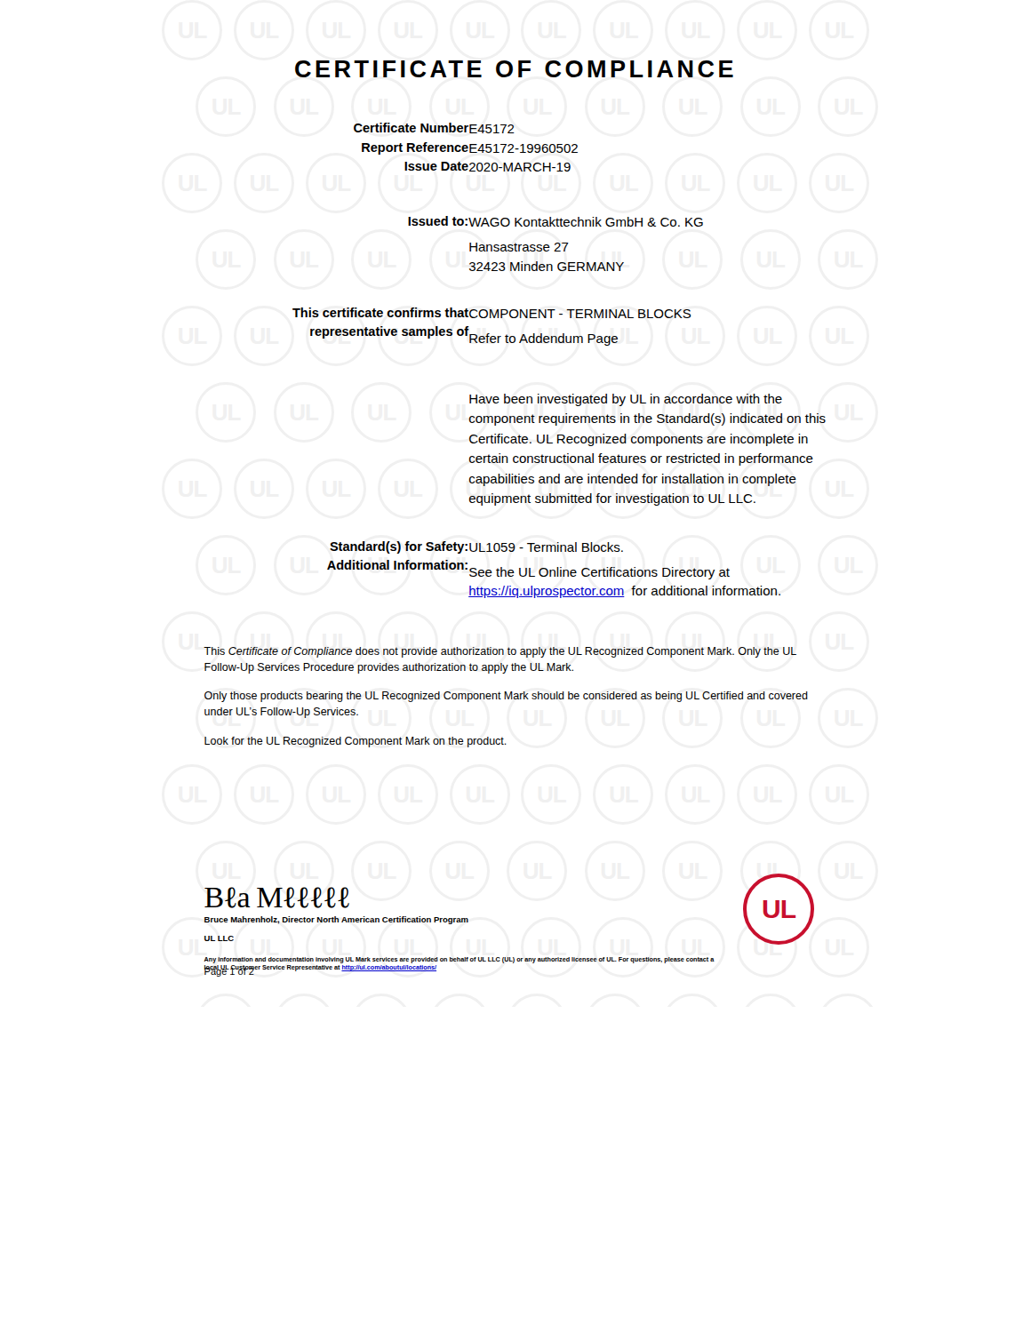UL UL UL UL UL UL UL UL UL UL
UL UL UL UL UL UL UL UL UL
UL UL UL UL UL UL UL UL UL UL
UL UL UL UL UL UL UL UL UL
UL UL UL UL UL UL UL UL UL UL
UL UL UL UL UL UL UL UL UL
UL UL UL UL UL UL UL UL UL UL
UL UL UL UL UL UL UL UL UL
UL UL UL UL UL UL UL UL UL UL
UL UL UL UL UL UL UL UL UL
UL UL UL UL UL UL UL UL UL UL
UL UL UL UL UL UL UL UL UL
UL UL UL UL UL UL UL UL UL UL
UL UL UL UL UL UL UL UL UL
CERTIFICATE OF COMPLIANCE
| Certificate Number | E45172 |
| Report Reference | E45172-19960502 |
| Issue Date | 2020-MARCH-19 |
| Issued to: | WAGO Kontakttechnik GmbH & Co. KG Hansastrasse 27 32423 Minden GERMANY |
| This certificate confirms that representative samples of | COMPONENT - TERMINAL BLOCKS Refer to Addendum Page |
| | Have been investigated by UL in accordance with the component requirements in the Standard(s) indicated on this Certificate. UL Recognized components are incomplete in certain constructional features or restricted in performance capabilities and are intended for installation in complete equipment submitted for investigation to UL LLC. |
| Standard(s) for Safety: Additional Information: | UL1059 - Terminal Blocks. See the UL Online Certifications Directory at https://iq.ulprospector.com for additional information. |
This Certificate of Compliance does not provide authorization to apply the UL Recognized Component Mark. Only the UL Follow-Up Services Procedure provides authorization to apply the UL Mark.
Only those products bearing the UL Recognized Component Mark should be considered as being UL Certified and covered under UL’s Follow-Up Services.
Look for the UL Recognized Component Mark on the product.
Bℓa Mℓℓℓℓℓ
Bruce Mahrenholz, Director North American Certification Program
UL LLC
Any information and documentation involving UL Mark services are provided on behalf of UL LLC (UL) or any authorized licensee of UL. For questions, please contact a local UL Customer Service Representative at http://ul.com/aboutul/locations/
UL
Page 1 of 2